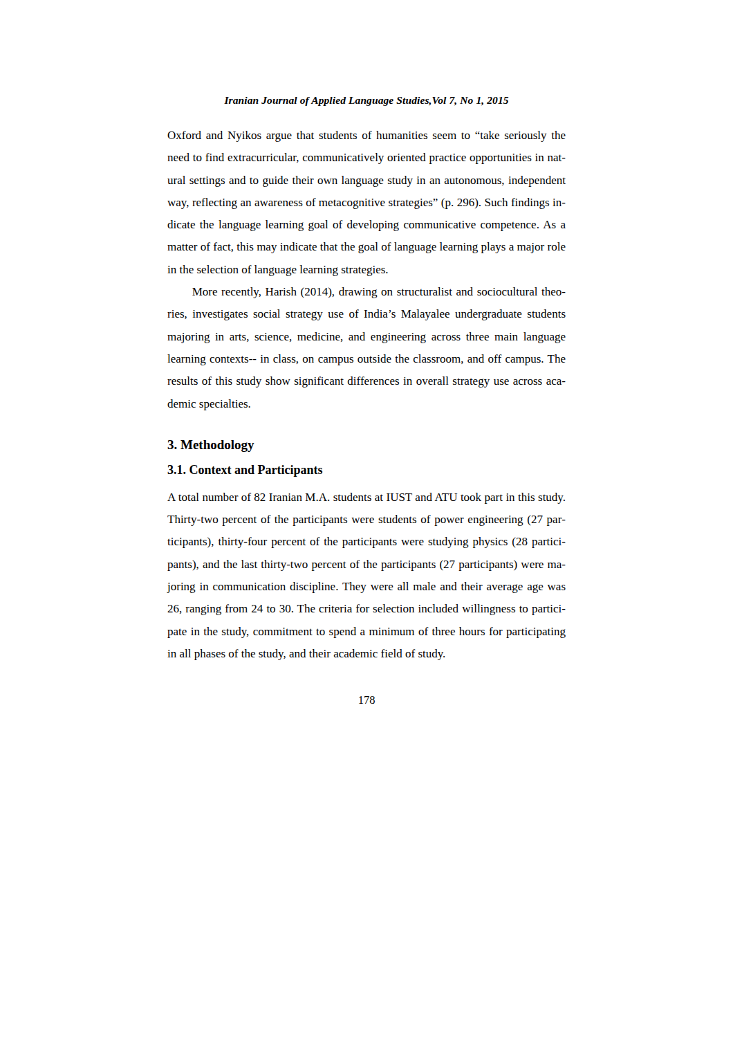Iranian Journal of Applied Language Studies,Vol 7, No 1, 2015
Oxford and Nyikos argue that students of humanities seem to “take seriously the need to find extracurricular, communicatively oriented practice opportunities in natural settings and to guide their own language study in an autonomous, independent way, reflecting an awareness of metacognitive strategies” (p. 296). Such findings indicate the language learning goal of developing communicative competence. As a matter of fact, this may indicate that the goal of language learning plays a major role in the selection of language learning strategies.
More recently, Harish (2014), drawing on structuralist and sociocultural theories, investigates social strategy use of India’s Malayalee undergraduate students majoring in arts, science, medicine, and engineering across three main language learning contexts-- in class, on campus outside the classroom, and off campus. The results of this study show significant differences in overall strategy use across academic specialties.
3. Methodology
3.1. Context and Participants
A total number of 82 Iranian M.A. students at IUST and ATU took part in this study. Thirty-two percent of the participants were students of power engineering (27 participants), thirty-four percent of the participants were studying physics (28 participants), and the last thirty-two percent of the participants (27 participants) were majoring in communication discipline. They were all male and their average age was 26, ranging from 24 to 30. The criteria for selection included willingness to participate in the study, commitment to spend a minimum of three hours for participating in all phases of the study, and their academic field of study.
178